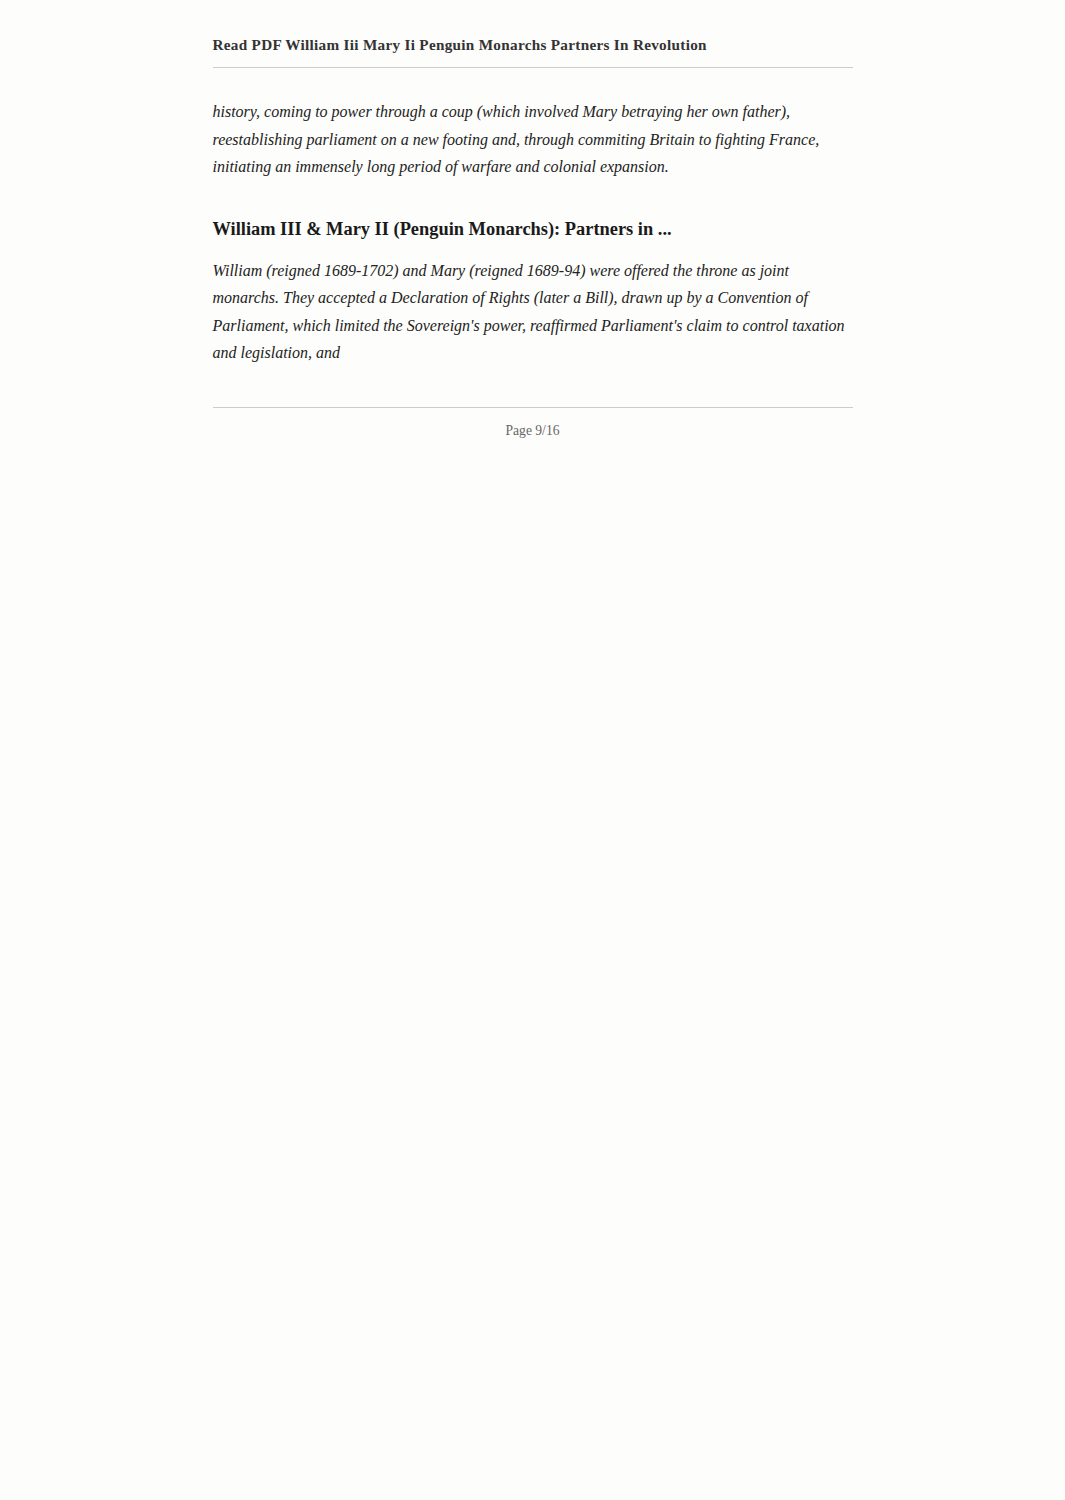Read PDF William Iii Mary Ii Penguin Monarchs Partners In Revolution
history, coming to power through a coup (which involved Mary betraying her own father), reestablishing parliament on a new footing and, through commiting Britain to fighting France, initiating an immensely long period of warfare and colonial expansion.
William III & Mary II (Penguin Monarchs): Partners in ...
William (reigned 1689-1702) and Mary (reigned 1689-94) were offered the throne as joint monarchs. They accepted a Declaration of Rights (later a Bill), drawn up by a Convention of Parliament, which limited the Sovereign's power, reaffirmed Parliament's claim to control taxation and legislation, and
Page 9/16